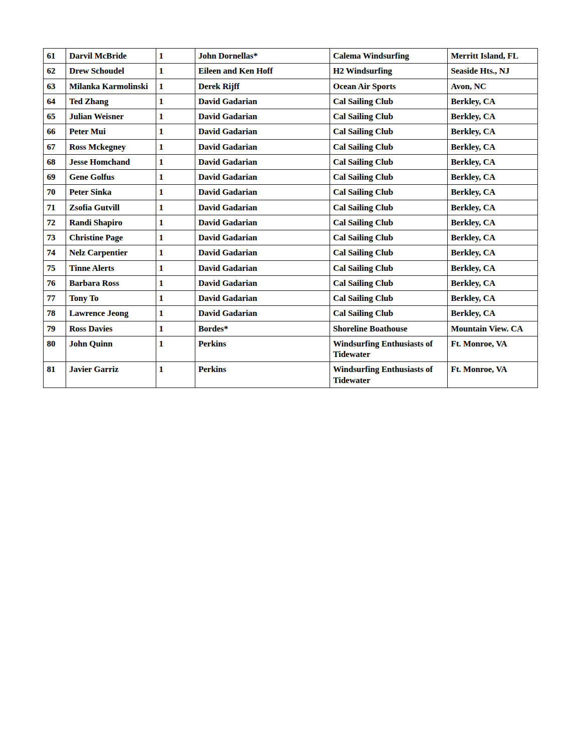| 61 | Darvil McBride | 1 | John Dornellas* | Calema Windsurfing | Merritt Island, FL |
| 62 | Drew Schoudel | 1 | Eileen and Ken Hoff | H2 Windsurfing | Seaside Hts., NJ |
| 63 | Milanka Karmolinski | 1 | Derek Rijff | Ocean Air Sports | Avon, NC |
| 64 | Ted Zhang | 1 | David Gadarian | Cal Sailing Club | Berkley, CA |
| 65 | Julian Weisner | 1 | David Gadarian | Cal Sailing Club | Berkley, CA |
| 66 | Peter Mui | 1 | David Gadarian | Cal Sailing Club | Berkley, CA |
| 67 | Ross Mckegney | 1 | David Gadarian | Cal Sailing Club | Berkley, CA |
| 68 | Jesse Homchand | 1 | David Gadarian | Cal Sailing Club | Berkley, CA |
| 69 | Gene Golfus | 1 | David Gadarian | Cal Sailing Club | Berkley, CA |
| 70 | Peter Sinka | 1 | David Gadarian | Cal Sailing Club | Berkley, CA |
| 71 | Zsofia Gutvill | 1 | David Gadarian | Cal Sailing Club | Berkley, CA |
| 72 | Randi Shapiro | 1 | David Gadarian | Cal Sailing Club | Berkley, CA |
| 73 | Christine Page | 1 | David Gadarian | Cal Sailing Club | Berkley, CA |
| 74 | Nelz Carpentier | 1 | David Gadarian | Cal Sailing Club | Berkley, CA |
| 75 | Tinne Alerts | 1 | David Gadarian | Cal Sailing Club | Berkley, CA |
| 76 | Barbara Ross | 1 | David Gadarian | Cal Sailing Club | Berkley, CA |
| 77 | Tony To | 1 | David Gadarian | Cal Sailing Club | Berkley, CA |
| 78 | Lawrence Jeong | 1 | David Gadarian | Cal Sailing Club | Berkley, CA |
| 79 | Ross Davies | 1 | Bordes* | Shoreline Boathouse | Mountain View. CA |
| 80 | John Quinn | 1 | Perkins | Windsurfing Enthusiasts of Tidewater | Ft. Monroe, VA |
| 81 | Javier Garriz | 1 | Perkins | Windsurfing Enthusiasts of Tidewater | Ft. Monroe, VA |